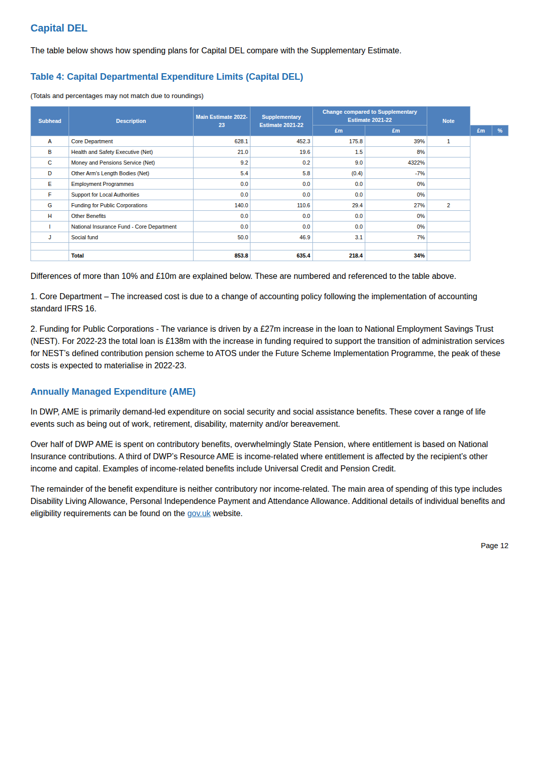Capital DEL
The table below shows how spending plans for Capital DEL compare with the Supplementary Estimate.
Table 4: Capital Departmental Expenditure Limits (Capital DEL)
(Totals and percentages may not match due to roundings)
| Subhead | Description | Main Estimate 2022-23 | Supplementary Estimate 2021-22 | Change compared to Supplementary Estimate 2021-22 | Note |
| --- | --- | --- | --- | --- | --- |
| £m | £m | £m | % |
| A | Core Department | 628.1 | 452.3 | 175.8 | 39% | 1 |
| B | Health and Safety Executive (Net) | 21.0 | 19.6 | 1.5 | 8% | |
| C | Money and Pensions Service (Net) | 9.2 | 0.2 | 9.0 | 4322% | |
| D | Other Arm's Length Bodies (Net) | 5.4 | 5.8 | (0.4) | -7% | |
| E | Employment Programmes | 0.0 | 0.0 | 0.0 | 0% | |
| F | Support for Local Authorities | 0.0 | 0.0 | 0.0 | 0% | |
| G | Funding for Public Corporations | 140.0 | 110.6 | 29.4 | 27% | 2 |
| H | Other Benefits | 0.0 | 0.0 | 0.0 | 0% | |
| I | National Insurance Fund - Core Department | 0.0 | 0.0 | 0.0 | 0% | |
| J | Social fund | 50.0 | 46.9 | 3.1 | 7% | |
| | Total | 853.8 | 635.4 | 218.4 | 34% | |
Differences of more than 10% and £10m are explained below. These are numbered and referenced to the table above.
1. Core Department – The increased cost is due to a change of accounting policy following the implementation of accounting standard IFRS 16.
2. Funding for Public Corporations - The variance is driven by a £27m increase in the loan to National Employment Savings Trust (NEST). For 2022-23 the total loan is £138m with the increase in funding required to support the transition of administration services for NEST’s defined contribution pension scheme to ATOS under the Future Scheme Implementation Programme, the peak of these costs is expected to materialise in 2022-23.
Annually Managed Expenditure (AME)
In DWP, AME is primarily demand-led expenditure on social security and social assistance benefits. These cover a range of life events such as being out of work, retirement, disability, maternity and/or bereavement.
Over half of DWP AME is spent on contributory benefits, overwhelmingly State Pension, where entitlement is based on National Insurance contributions. A third of DWP’s Resource AME is income-related where entitlement is affected by the recipient’s other income and capital. Examples of income-related benefits include Universal Credit and Pension Credit.
The remainder of the benefit expenditure is neither contributory nor income-related. The main area of spending of this type includes Disability Living Allowance, Personal Independence Payment and Attendance Allowance. Additional details of individual benefits and eligibility requirements can be found on the gov.uk website.
Page 12